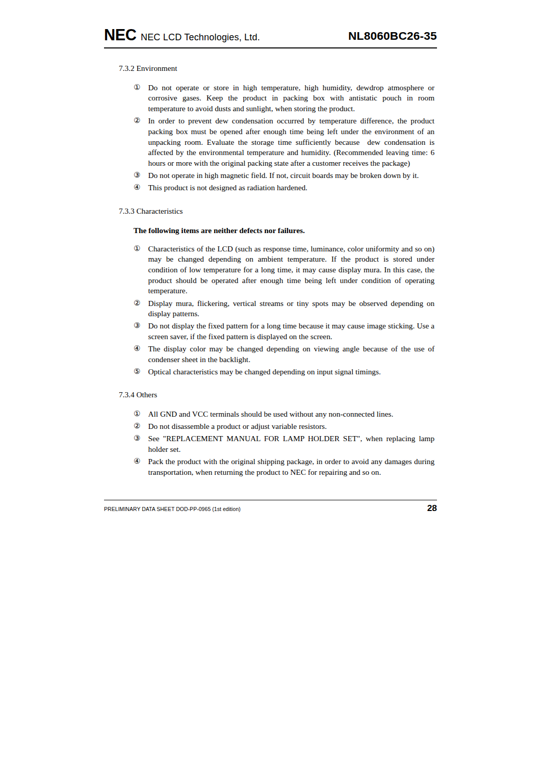NEC NEC LCD Technologies, Ltd.
NL8060BC26-35
7.3.2 Environment
Do not operate or store in high temperature, high humidity, dewdrop atmosphere or corrosive gases. Keep the product in packing box with antistatic pouch in room temperature to avoid dusts and sunlight, when storing the product.
In order to prevent dew condensation occurred by temperature difference, the product packing box must be opened after enough time being left under the environment of an unpacking room. Evaluate the storage time sufficiently because dew condensation is affected by the environmental temperature and humidity. (Recommended leaving time: 6 hours or more with the original packing state after a customer receives the package)
Do not operate in high magnetic field. If not, circuit boards may be broken down by it.
This product is not designed as radiation hardened.
7.3.3 Characteristics
The following items are neither defects nor failures.
Characteristics of the LCD (such as response time, luminance, color uniformity and so on) may be changed depending on ambient temperature. If the product is stored under condition of low temperature for a long time, it may cause display mura. In this case, the product should be operated after enough time being left under condition of operating temperature.
Display mura, flickering, vertical streams or tiny spots may be observed depending on display patterns.
Do not display the fixed pattern for a long time because it may cause image sticking. Use a screen saver, if the fixed pattern is displayed on the screen.
The display color may be changed depending on viewing angle because of the use of condenser sheet in the backlight.
Optical characteristics may be changed depending on input signal timings.
7.3.4 Others
All GND and VCC terminals should be used without any non-connected lines.
Do not disassemble a product or adjust variable resistors.
See "REPLACEMENT MANUAL FOR LAMP HOLDER SET", when replacing lamp holder set.
Pack the product with the original shipping package, in order to avoid any damages during transportation, when returning the product to NEC for repairing and so on.
PRELIMINARY DATA SHEET DOD-PP-0965 (1st edition)
28